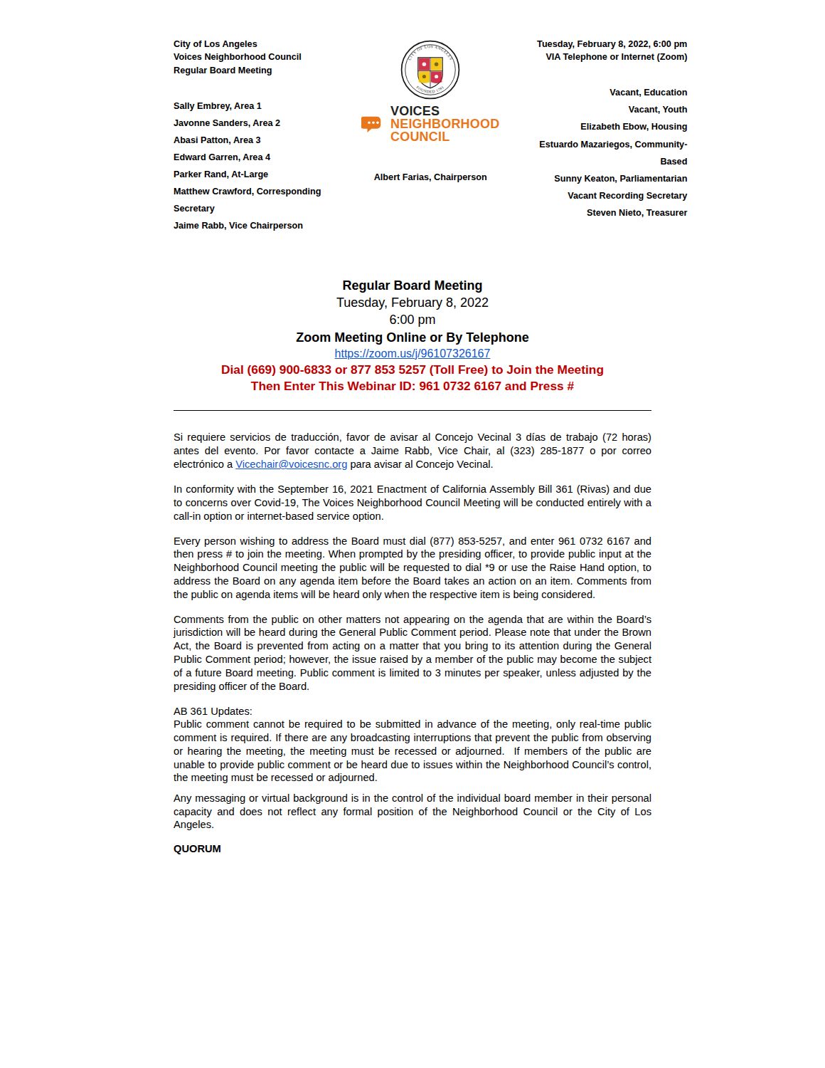City of Los Angeles
Voices Neighborhood Council
Regular Board Meeting
Sally Embrey, Area 1
Javonne Sanders, Area 2
Abasi Patton, Area 3
Edward Garren, Area 4
Parker Rand, At-Large
Matthew Crawford, Corresponding Secretary
Jaime Rabb, Vice Chairperson
CITY OF LOS ANGELES FOUNDED 1781
VOICES NEIGHBORHOOD
COUNCIL
Albert Farias, Chairperson
Tuesday, February 8, 2022, 6:00 pm
VIA Telephone or Internet (Zoom)
Vacant, Education
Vacant, Youth
Elizabeth Ebow, Housing
Estuardo Mazariegos, Community-Based
Sunny Keaton, Parliamentarian
Vacant Recording Secretary
Steven Nieto, Treasurer
Regular Board Meeting
Tuesday, February 8, 2022
6:00 pm
Zoom Meeting Online or By Telephone
https://zoom.us/j/96107326167
Dial (669) 900-6833 or 877 853 5257 (Toll Free) to Join the Meeting
Then Enter This Webinar ID: 961 0732 6167 and Press #
Si requiere servicios de traducción, favor de avisar al Concejo Vecinal 3 días de trabajo (72 horas) antes del evento. Por favor contacte a Jaime Rabb, Vice Chair, al (323) 285-1877 o por correo electrónico a Vicechair@voicesnc.org para avisar al Concejo Vecinal.
In conformity with the September 16, 2021 Enactment of California Assembly Bill 361 (Rivas) and due to concerns over Covid-19, The Voices Neighborhood Council Meeting will be conducted entirely with a call-in option or internet-based service option.
Every person wishing to address the Board must dial (877) 853-5257, and enter 961 0732 6167 and then press # to join the meeting. When prompted by the presiding officer, to provide public input at the Neighborhood Council meeting the public will be requested to dial *9 or use the Raise Hand option, to address the Board on any agenda item before the Board takes an action on an item. Comments from the public on agenda items will be heard only when the respective item is being considered.
Comments from the public on other matters not appearing on the agenda that are within the Board’s jurisdiction will be heard during the General Public Comment period. Please note that under the Brown Act, the Board is prevented from acting on a matter that you bring to its attention during the General Public Comment period; however, the issue raised by a member of the public may become the subject of a future Board meeting. Public comment is limited to 3 minutes per speaker, unless adjusted by the presiding officer of the Board.
AB 361 Updates:
Public comment cannot be required to be submitted in advance of the meeting, only real-time public comment is required. If there are any broadcasting interruptions that prevent the public from observing or hearing the meeting, the meeting must be recessed or adjourned. If members of the public are unable to provide public comment or be heard due to issues within the Neighborhood Council’s control, the meeting must be recessed or adjourned.
Any messaging or virtual background is in the control of the individual board member in their personal capacity and does not reflect any formal position of the Neighborhood Council or the City of Los Angeles.
QUORUM